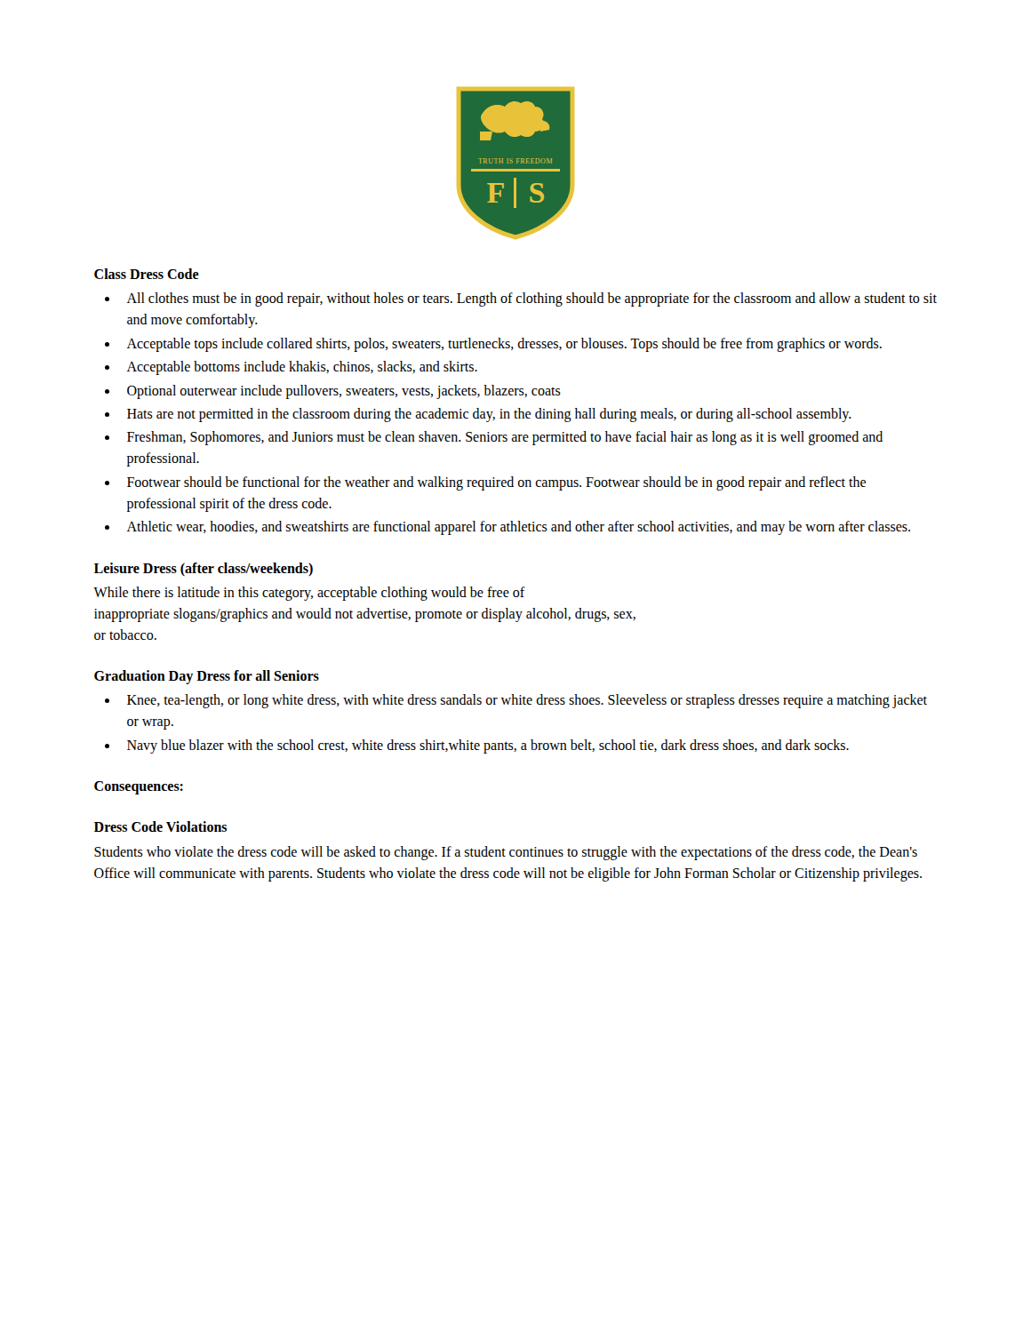TRUTH IS FREEDOM F S
Class Dress Code
All clothes must be in good repair, without holes or tears. Length of clothing should be appropriate for the classroom and allow a student to sit and move comfortably.
Acceptable tops include collared shirts, polos, sweaters, turtlenecks, dresses, or blouses. Tops should be free from graphics or words.
Acceptable bottoms include khakis, chinos, slacks, and skirts.
Optional outerwear include pullovers, sweaters, vests, jackets, blazers, coats
Hats are not permitted in the classroom during the academic day, in the dining hall during meals, or during all-school assembly.
Freshman, Sophomores, and Juniors must be clean shaven. Seniors are permitted to have facial hair as long as it is well groomed and professional.
Footwear should be functional for the weather and walking required on campus. Footwear should be in good repair and reflect the professional spirit of the dress code.
Athletic wear, hoodies, and sweatshirts are functional apparel for athletics and other after school activities, and may be worn after classes.
Leisure Dress (after class/weekends)
While there is latitude in this category, acceptable clothing would be free of
inappropriate slogans/graphics and would not advertise, promote or display alcohol, drugs, sex,
or tobacco.
Graduation Day Dress for all Seniors
Knee, tea-length, or long white dress, with white dress sandals or white dress shoes. Sleeveless or strapless dresses require a matching jacket or wrap.
Navy blue blazer with the school crest, white dress shirt,white pants, a brown belt, school tie, dark dress shoes, and dark socks.
Consequences:
Dress Code Violations
Students who violate the dress code will be asked to change. If a student continues to struggle with the expectations of the dress code, the Dean's Office will communicate with parents. Students who violate the dress code will not be eligible for John Forman Scholar or Citizenship privileges.